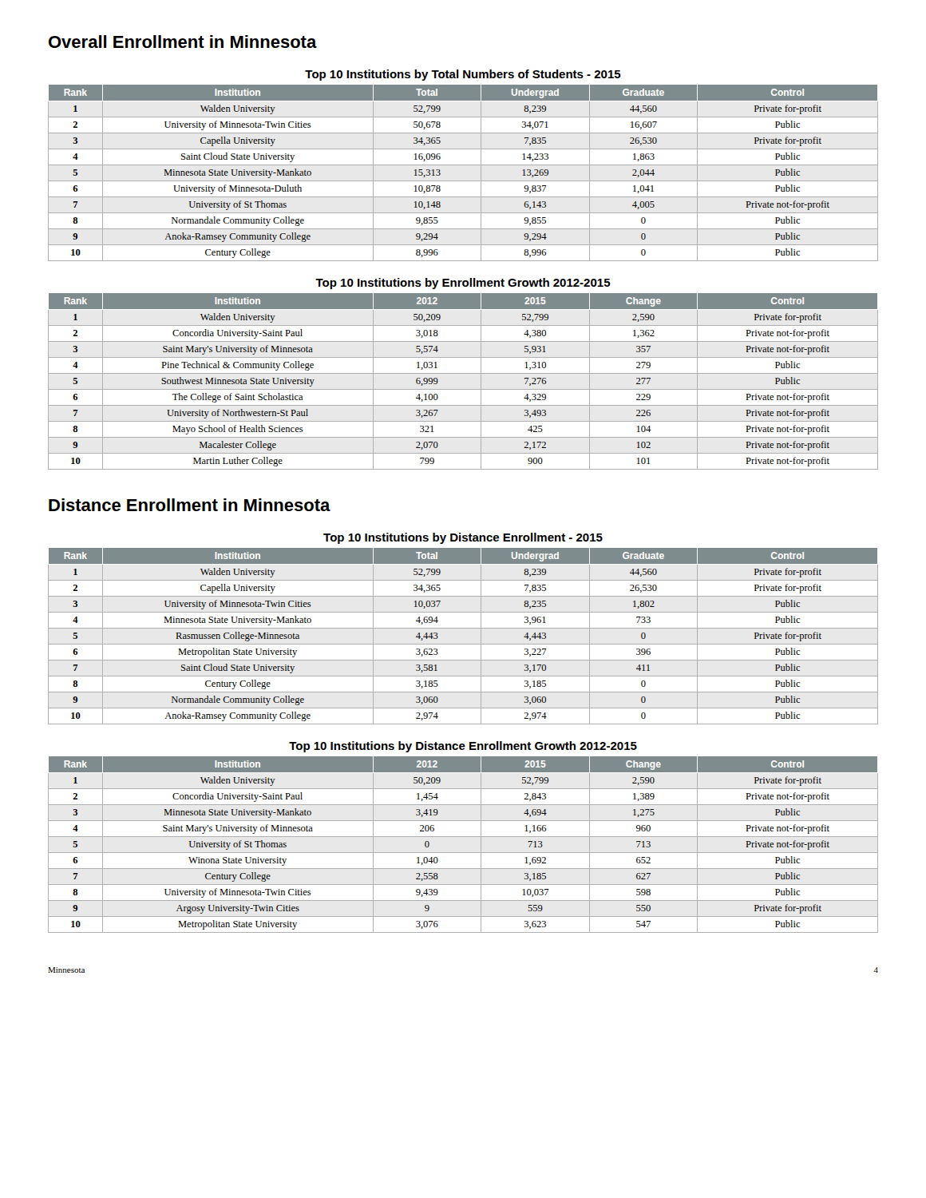Overall Enrollment in Minnesota
Top 10 Institutions by Total Numbers of Students - 2015
| Rank | Institution | Total | Undergrad | Graduate | Control |
| --- | --- | --- | --- | --- | --- |
| 1 | Walden University | 52,799 | 8,239 | 44,560 | Private for-profit |
| 2 | University of Minnesota-Twin Cities | 50,678 | 34,071 | 16,607 | Public |
| 3 | Capella University | 34,365 | 7,835 | 26,530 | Private for-profit |
| 4 | Saint Cloud State University | 16,096 | 14,233 | 1,863 | Public |
| 5 | Minnesota State University-Mankato | 15,313 | 13,269 | 2,044 | Public |
| 6 | University of Minnesota-Duluth | 10,878 | 9,837 | 1,041 | Public |
| 7 | University of St Thomas | 10,148 | 6,143 | 4,005 | Private not-for-profit |
| 8 | Normandale Community College | 9,855 | 9,855 | 0 | Public |
| 9 | Anoka-Ramsey Community College | 9,294 | 9,294 | 0 | Public |
| 10 | Century College | 8,996 | 8,996 | 0 | Public |
Top 10 Institutions by Enrollment Growth 2012-2015
| Rank | Institution | 2012 | 2015 | Change | Control |
| --- | --- | --- | --- | --- | --- |
| 1 | Walden University | 50,209 | 52,799 | 2,590 | Private for-profit |
| 2 | Concordia University-Saint Paul | 3,018 | 4,380 | 1,362 | Private not-for-profit |
| 3 | Saint Mary's University of Minnesota | 5,574 | 5,931 | 357 | Private not-for-profit |
| 4 | Pine Technical & Community College | 1,031 | 1,310 | 279 | Public |
| 5 | Southwest Minnesota State University | 6,999 | 7,276 | 277 | Public |
| 6 | The College of Saint Scholastica | 4,100 | 4,329 | 229 | Private not-for-profit |
| 7 | University of Northwestern-St Paul | 3,267 | 3,493 | 226 | Private not-for-profit |
| 8 | Mayo School of Health Sciences | 321 | 425 | 104 | Private not-for-profit |
| 9 | Macalester College | 2,070 | 2,172 | 102 | Private not-for-profit |
| 10 | Martin Luther College | 799 | 900 | 101 | Private not-for-profit |
Distance Enrollment in Minnesota
Top 10 Institutions by Distance Enrollment - 2015
| Rank | Institution | Total | Undergrad | Graduate | Control |
| --- | --- | --- | --- | --- | --- |
| 1 | Walden University | 52,799 | 8,239 | 44,560 | Private for-profit |
| 2 | Capella University | 34,365 | 7,835 | 26,530 | Private for-profit |
| 3 | University of Minnesota-Twin Cities | 10,037 | 8,235 | 1,802 | Public |
| 4 | Minnesota State University-Mankato | 4,694 | 3,961 | 733 | Public |
| 5 | Rasmussen College-Minnesota | 4,443 | 4,443 | 0 | Private for-profit |
| 6 | Metropolitan State University | 3,623 | 3,227 | 396 | Public |
| 7 | Saint Cloud State University | 3,581 | 3,170 | 411 | Public |
| 8 | Century College | 3,185 | 3,185 | 0 | Public |
| 9 | Normandale Community College | 3,060 | 3,060 | 0 | Public |
| 10 | Anoka-Ramsey Community College | 2,974 | 2,974 | 0 | Public |
Top 10 Institutions by Distance Enrollment Growth 2012-2015
| Rank | Institution | 2012 | 2015 | Change | Control |
| --- | --- | --- | --- | --- | --- |
| 1 | Walden University | 50,209 | 52,799 | 2,590 | Private for-profit |
| 2 | Concordia University-Saint Paul | 1,454 | 2,843 | 1,389 | Private not-for-profit |
| 3 | Minnesota State University-Mankato | 3,419 | 4,694 | 1,275 | Public |
| 4 | Saint Mary's University of Minnesota | 206 | 1,166 | 960 | Private not-for-profit |
| 5 | University of St Thomas | 0 | 713 | 713 | Private not-for-profit |
| 6 | Winona State University | 1,040 | 1,692 | 652 | Public |
| 7 | Century College | 2,558 | 3,185 | 627 | Public |
| 8 | University of Minnesota-Twin Cities | 9,439 | 10,037 | 598 | Public |
| 9 | Argosy University-Twin Cities | 9 | 559 | 550 | Private for-profit |
| 10 | Metropolitan State University | 3,076 | 3,623 | 547 | Public |
Minnesota 4